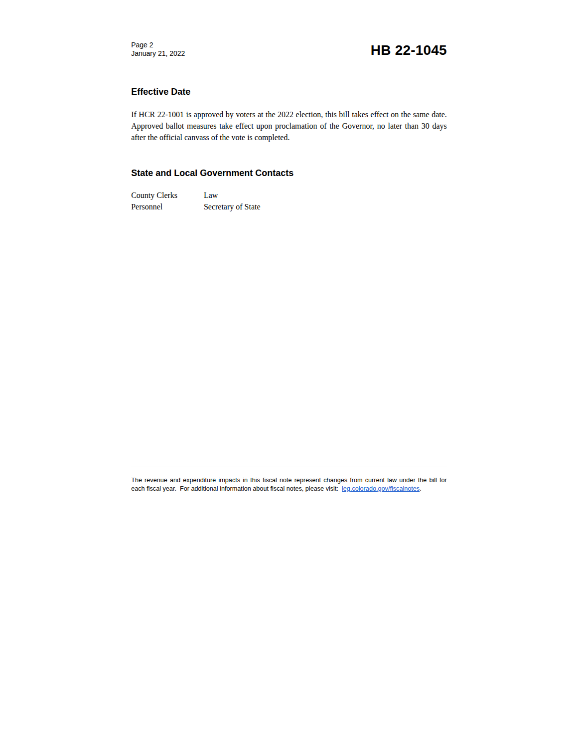Page 2
January 21, 2022
HB 22-1045
Effective Date
If HCR 22-1001 is approved by voters at the 2022 election, this bill takes effect on the same date. Approved ballot measures take effect upon proclamation of the Governor, no later than 30 days after the official canvass of the vote is completed.
State and Local Government Contacts
| County Clerks | Law |
| Personnel | Secretary of State |
The revenue and expenditure impacts in this fiscal note represent changes from current law under the bill for each fiscal year. For additional information about fiscal notes, please visit: leg.colorado.gov/fiscalnotes.